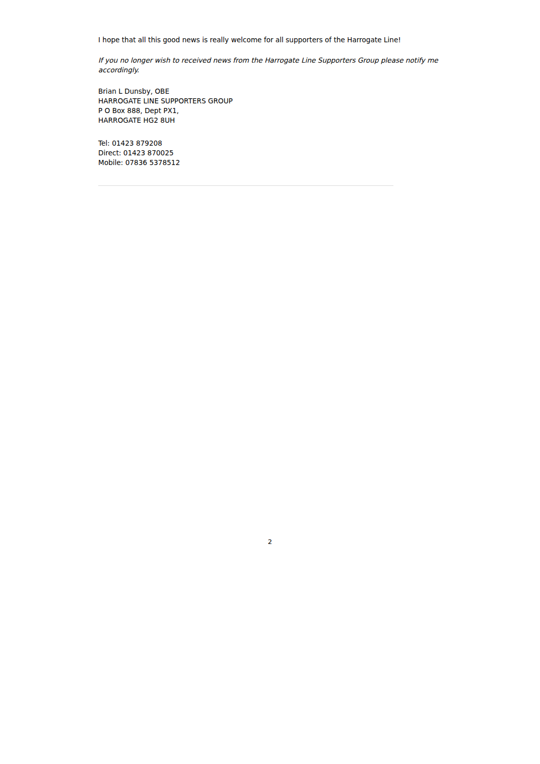I hope that all this good news is really welcome for all supporters of the Harrogate Line!
If you no longer wish to received news from the Harrogate Line Supporters Group please notify me accordingly.
Brian L Dunsby, OBE
HARROGATE LINE SUPPORTERS GROUP
P O Box 888, Dept PX1,
HARROGATE HG2 8UH
Tel: 01423 879208
Direct: 01423 870025
Mobile: 07836 5378512
2